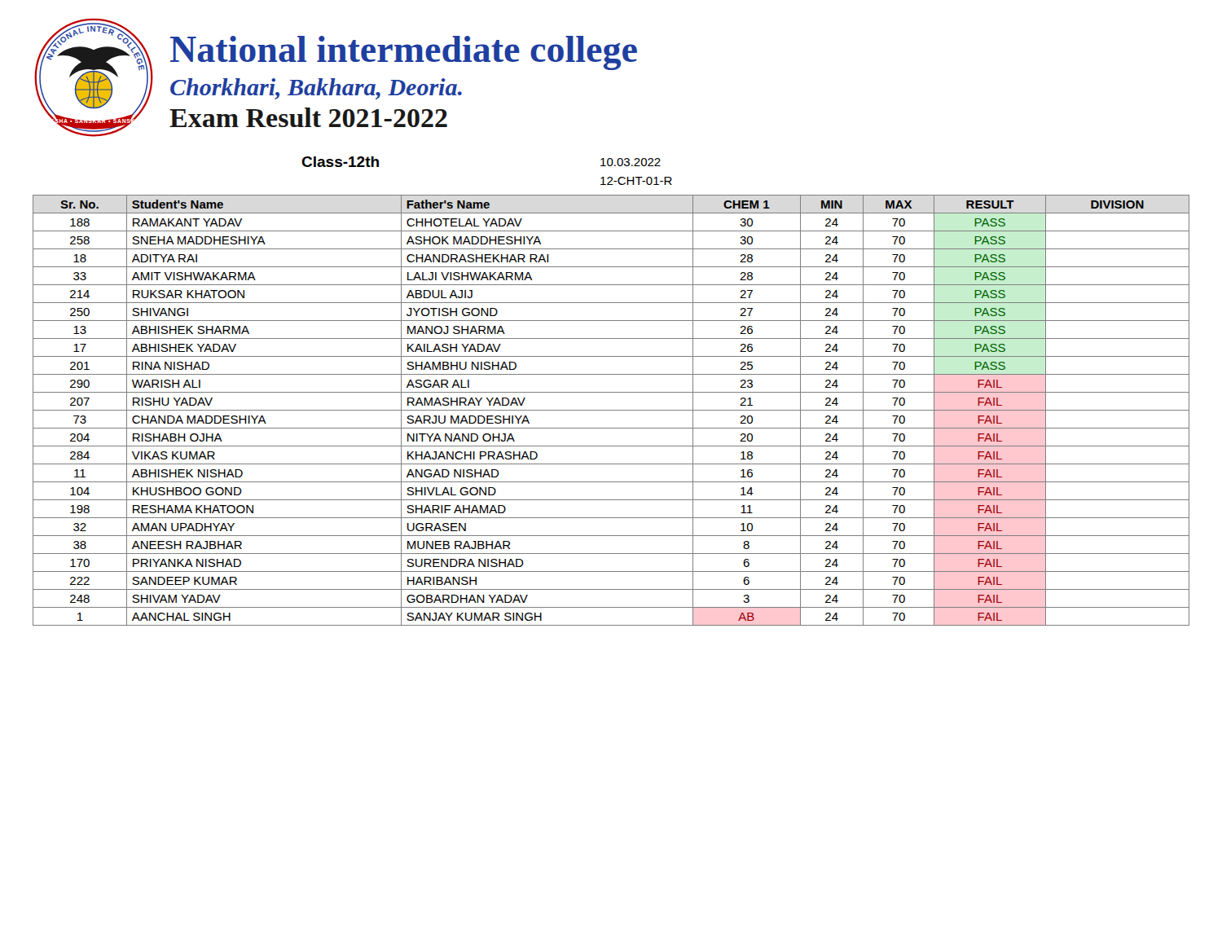NATIONAL INTER COLLEGE SHIKSHA • SANSKAR • SANSKRITI
National intermediate college
Chorkhari, Bakhara, Deoria.
Exam Result 2021-2022
Class-12th
10.03.2022
12-CHT-01-R
| Sr. No. | Student's Name | Father's Name | CHEM 1 | MIN | MAX | RESULT | DIVISION |
| --- | --- | --- | --- | --- | --- | --- | --- |
| 188 | RAMAKANT YADAV | CHHOTELAL YADAV | 30 | 24 | 70 | PASS | |
| 258 | SNEHA MADDHESHIYA | ASHOK MADDHESHIYA | 30 | 24 | 70 | PASS | |
| 18 | ADITYA RAI | CHANDRASHEKHAR RAI | 28 | 24 | 70 | PASS | |
| 33 | AMIT VISHWAKARMA | LALJI VISHWAKARMA | 28 | 24 | 70 | PASS | |
| 214 | RUKSAR KHATOON | ABDUL AJIJ | 27 | 24 | 70 | PASS | |
| 250 | SHIVANGI | JYOTISH GOND | 27 | 24 | 70 | PASS | |
| 13 | ABHISHEK SHARMA | MANOJ SHARMA | 26 | 24 | 70 | PASS | |
| 17 | ABHISHEK YADAV | KAILASH YADAV | 26 | 24 | 70 | PASS | |
| 201 | RINA NISHAD | SHAMBHU NISHAD | 25 | 24 | 70 | PASS | |
| 290 | WARISH ALI | ASGAR ALI | 23 | 24 | 70 | FAIL | |
| 207 | RISHU YADAV | RAMASHRAY YADAV | 21 | 24 | 70 | FAIL | |
| 73 | CHANDA MADDESHIYA | SARJU MADDESHIYA | 20 | 24 | 70 | FAIL | |
| 204 | RISHABH OJHA | NITYA NAND OHJA | 20 | 24 | 70 | FAIL | |
| 284 | VIKAS KUMAR | KHAJANCHI PRASHAD | 18 | 24 | 70 | FAIL | |
| 11 | ABHISHEK NISHAD | ANGAD NISHAD | 16 | 24 | 70 | FAIL | |
| 104 | KHUSHBOO GOND | SHIVLAL GOND | 14 | 24 | 70 | FAIL | |
| 198 | RESHAMA KHATOON | SHARIF AHAMAD | 11 | 24 | 70 | FAIL | |
| 32 | AMAN UPADHYAY | UGRASEN | 10 | 24 | 70 | FAIL | |
| 38 | ANEESH RAJBHAR | MUNEB RAJBHAR | 8 | 24 | 70 | FAIL | |
| 170 | PRIYANKA NISHAD | SURENDRA NISHAD | 6 | 24 | 70 | FAIL | |
| 222 | SANDEEP KUMAR | HARIBANSH | 6 | 24 | 70 | FAIL | |
| 248 | SHIVAM YADAV | GOBARDHAN YADAV | 3 | 24 | 70 | FAIL | |
| 1 | AANCHAL SINGH | SANJAY KUMAR SINGH | AB | 24 | 70 | FAIL | |